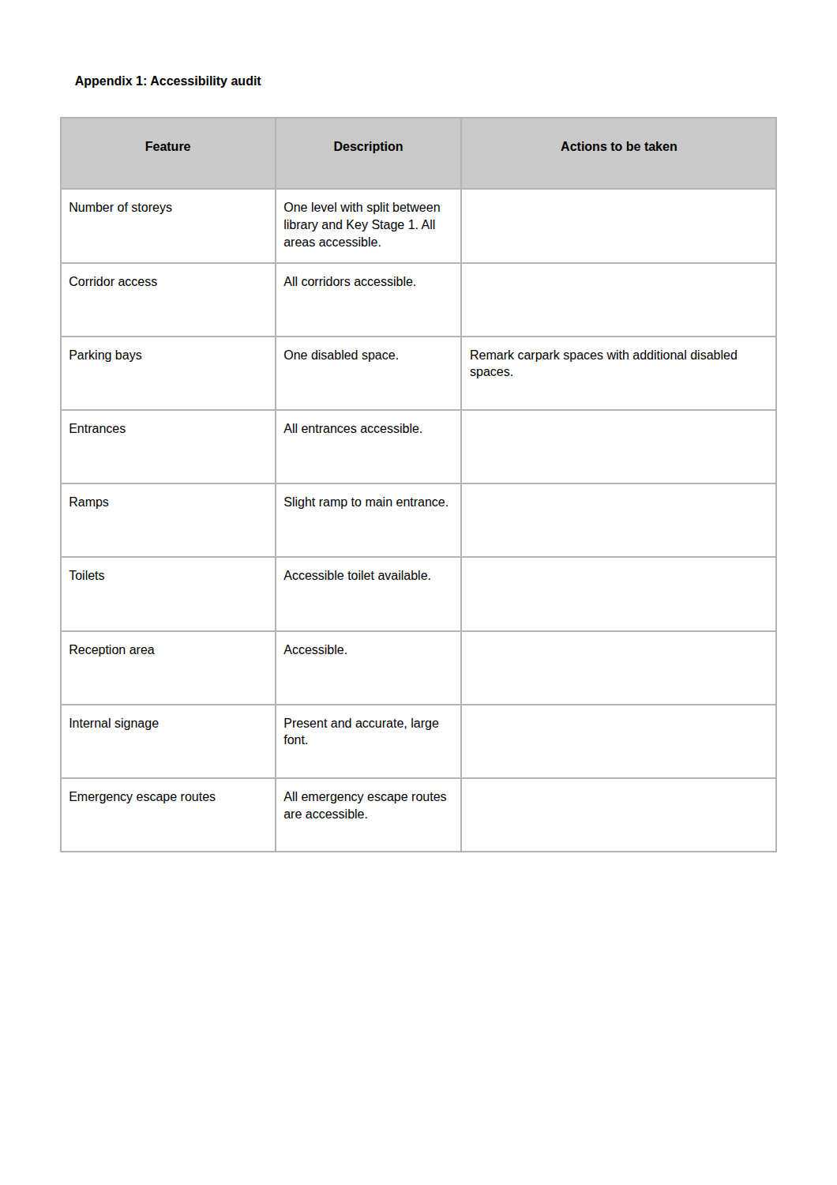Appendix 1: Accessibility audit
| Feature | Description | Actions to be taken |
| --- | --- | --- |
| Number of storeys | One level with split between library and Key Stage 1. All areas accessible. | |
| Corridor access | All corridors accessible. | |
| Parking bays | One disabled space. | Remark carpark spaces with additional disabled spaces. |
| Entrances | All entrances accessible. | |
| Ramps | Slight ramp to main entrance. | |
| Toilets | Accessible toilet available. | |
| Reception area | Accessible. | |
| Internal signage | Present and accurate, large font. | |
| Emergency escape routes | All emergency escape routes are accessible. | |